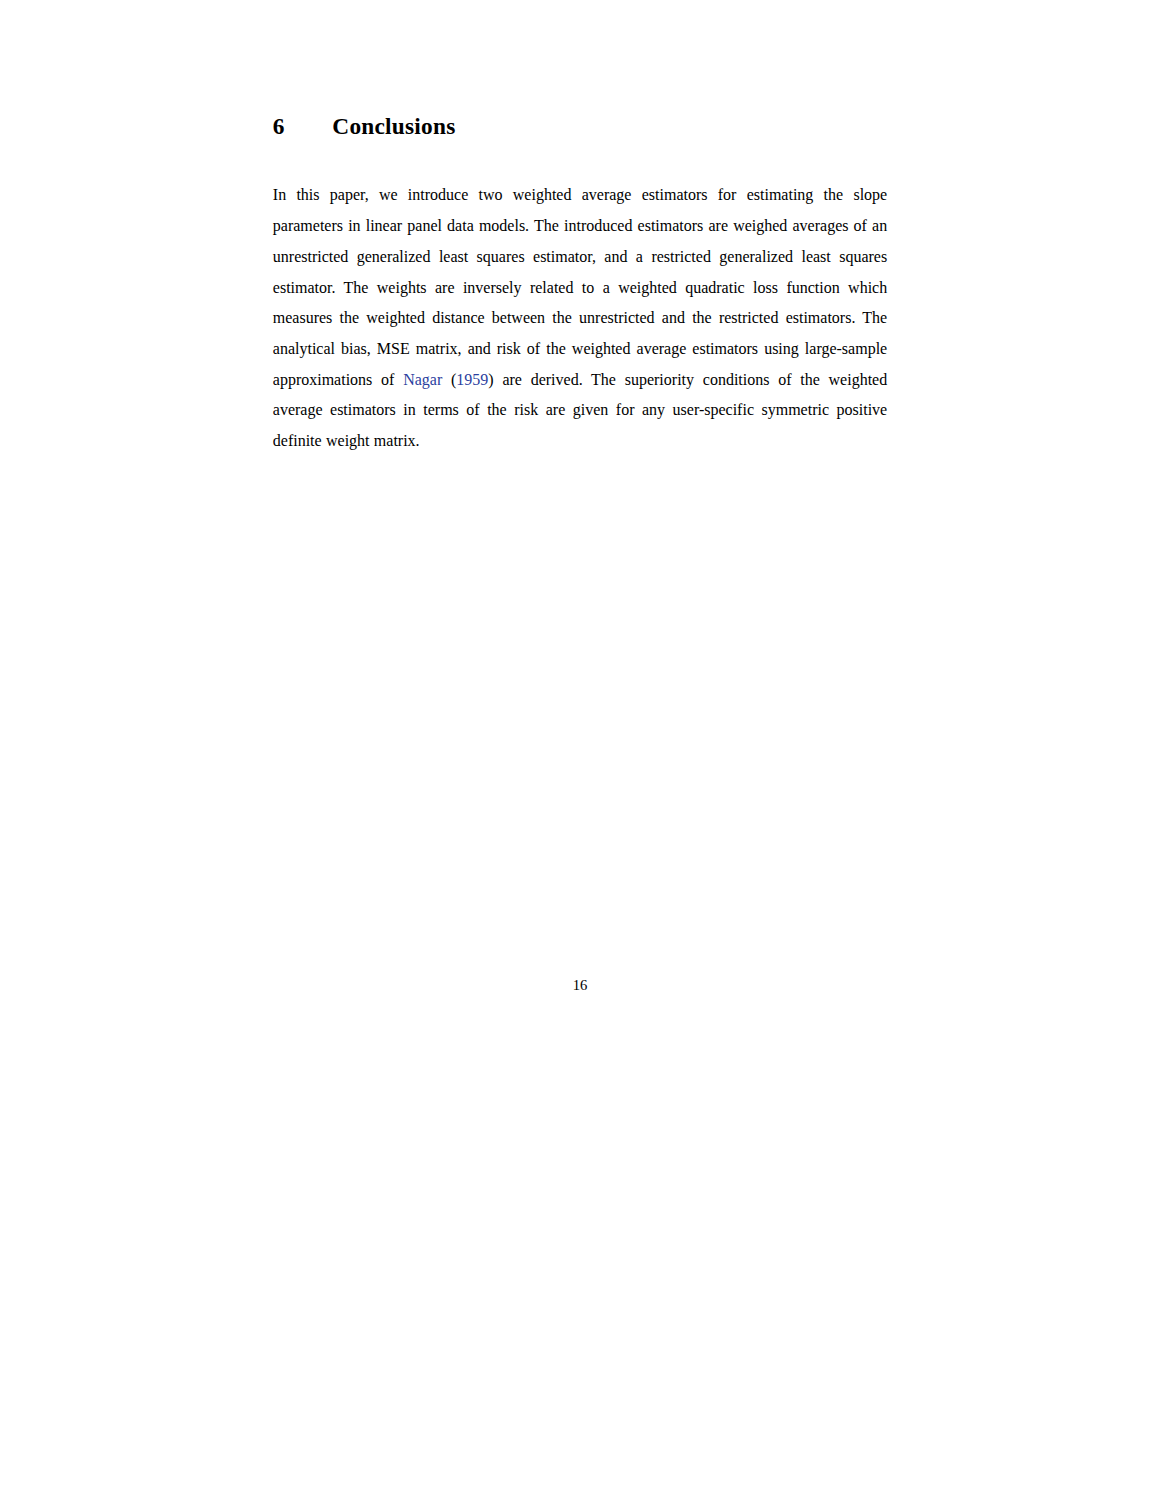6 Conclusions
In this paper, we introduce two weighted average estimators for estimating the slope parameters in linear panel data models. The introduced estimators are weighed averages of an unrestricted generalized least squares estimator, and a restricted generalized least squares estimator. The weights are inversely related to a weighted quadratic loss function which measures the weighted distance between the unrestricted and the restricted estimators. The analytical bias, MSE matrix, and risk of the weighted average estimators using large-sample approximations of Nagar (1959) are derived. The superiority conditions of the weighted average estimators in terms of the risk are given for any user-specific symmetric positive definite weight matrix.
16